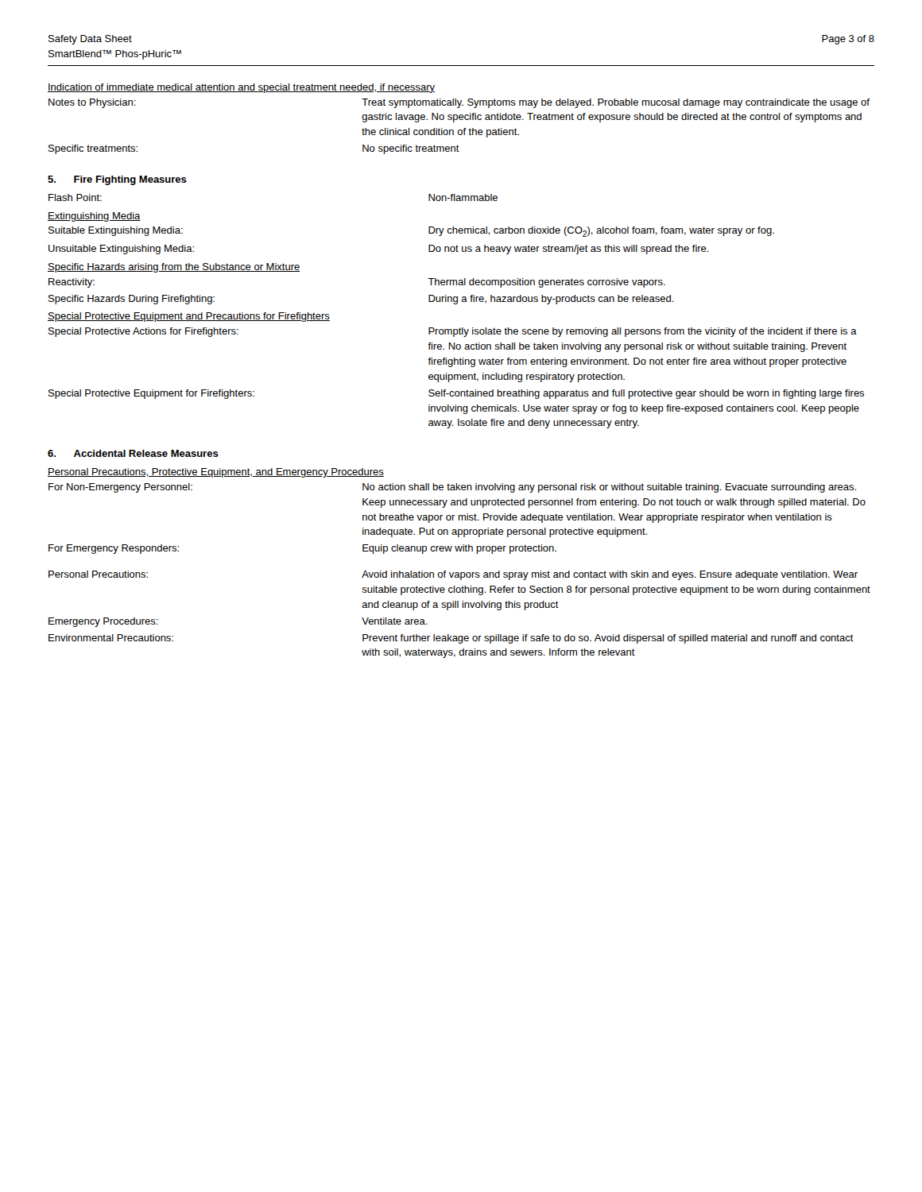Safety Data Sheet
SmartBlend™ Phos-pHuric™
Page 3 of 8
Indication of immediate medical attention and special treatment needed, if necessary
| Notes to Physician: | Treat symptomatically. Symptoms may be delayed. Probable mucosal damage may contraindicate the usage of gastric lavage. No specific antidote. Treatment of exposure should be directed at the control of symptoms and the clinical condition of the patient. |
| Specific treatments: | No specific treatment |
5. Fire Fighting Measures
| Flash Point: | Non-flammable |
Extinguishing Media
| Suitable Extinguishing Media: | Dry chemical, carbon dioxide (CO 2 ), alcohol foam, foam, water spray or fog. |
| Unsuitable Extinguishing Media: | Do not us a heavy water stream/jet as this will spread the fire. |
Specific Hazards arising from the Substance or Mixture
| Reactivity: | Thermal decomposition generates corrosive vapors. |
| Specific Hazards During Firefighting: | During a fire, hazardous by-products can be released. |
Special Protective Equipment and Precautions for Firefighters
| Special Protective Actions for Firefighters: | Promptly isolate the scene by removing all persons from the vicinity of the incident if there is a fire. No action shall be taken involving any personal risk or without suitable training. Prevent firefighting water from entering environment. Do not enter fire area without proper protective equipment, including respiratory protection. |
| Special Protective Equipment for Firefighters: | Self-contained breathing apparatus and full protective gear should be worn in fighting large fires involving chemicals. Use water spray or fog to keep fire-exposed containers cool. Keep people away. Isolate fire and deny unnecessary entry. |
6. Accidental Release Measures
Personal Precautions, Protective Equipment, and Emergency Procedures
| For Non-Emergency Personnel: | No action shall be taken involving any personal risk or without suitable training. Evacuate surrounding areas. Keep unnecessary and unprotected personnel from entering. Do not touch or walk through spilled material. Do not breathe vapor or mist. Provide adequate ventilation. Wear appropriate respirator when ventilation is inadequate. Put on appropriate personal protective equipment. |
| For Emergency Responders: | Equip cleanup crew with proper protection. |
| Personal Precautions: | Avoid inhalation of vapors and spray mist and contact with skin and eyes. Ensure adequate ventilation. Wear suitable protective clothing. Refer to Section 8 for personal protective equipment to be worn during containment and cleanup of a spill involving this product |
| Emergency Procedures: | Ventilate area. |
| Environmental Precautions: | Prevent further leakage or spillage if safe to do so. Avoid dispersal of spilled material and runoff and contact with soil, waterways, drains and sewers. Inform the relevant |